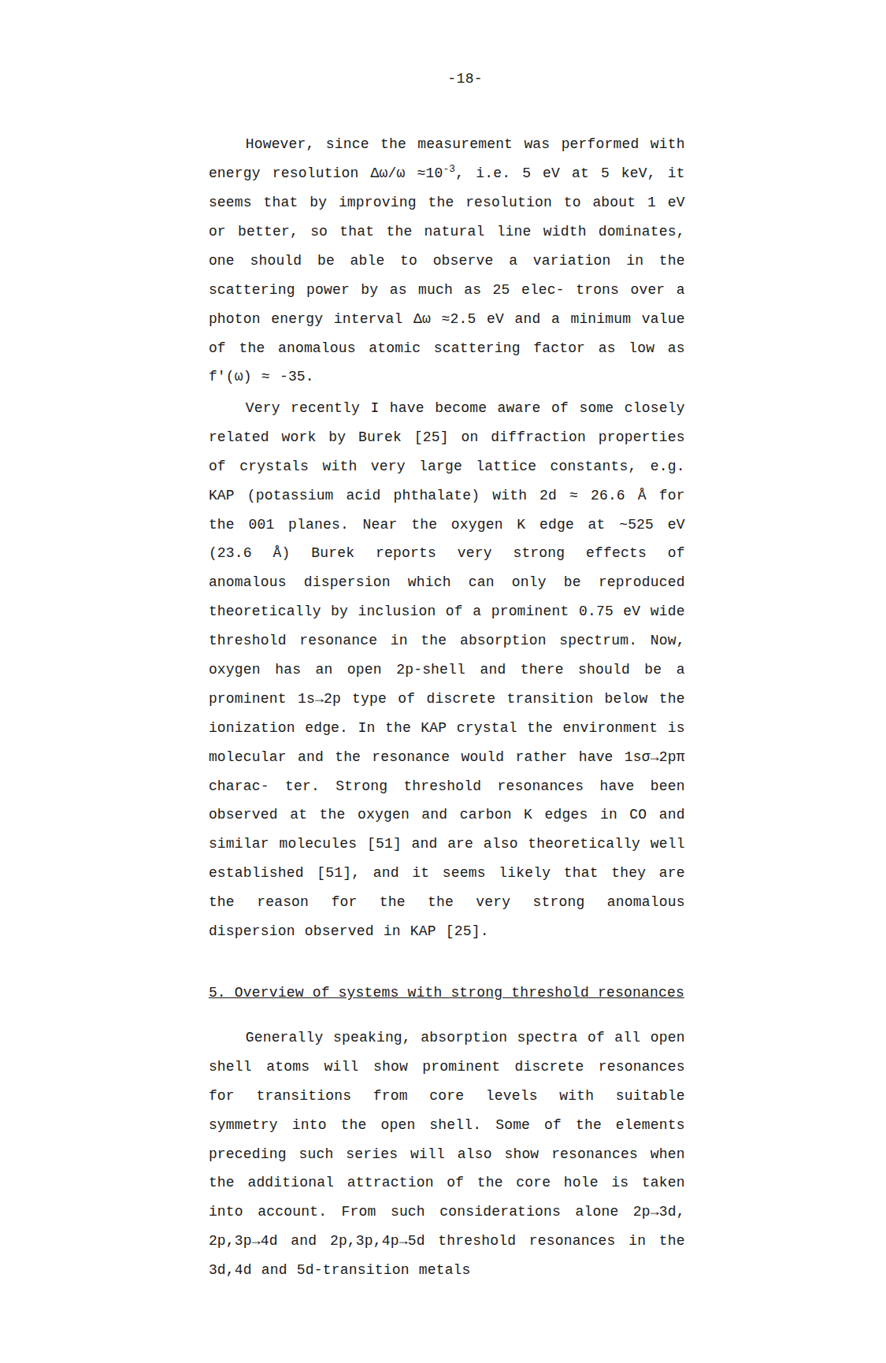-18-
However, since the measurement was performed with energy resolution Δω/ω ≈10-3, i.e. 5 eV at 5 keV, it seems that by improving the resolution to about 1 eV or better, so that the natural line width dominates, one should be able to observe a variation in the scattering power by as much as 25 elec- trons over a photon energy interval Δω ≈2.5 eV and a minimum value of the anomalous atomic scattering factor as low as f'(ω) ≈ -35.
Very recently I have become aware of some closely related work by Burek [25] on diffraction properties of crystals with very large lattice constants, e.g. KAP (potassium acid phthalate) with 2d ≈ 26.6 Å for the 001 planes. Near the oxygen K edge at ~525 eV (23.6 Å) Burek reports very strong effects of anomalous dispersion which can only be reproduced theoretically by inclusion of a prominent 0.75 eV wide threshold resonance in the absorption spectrum. Now, oxygen has an open 2p-shell and there should be a prominent 1s→2p type of discrete transition below the ionization edge. In the KAP crystal the environment is molecular and the resonance would rather have 1sσ→2pπ charac- ter. Strong threshold resonances have been observed at the oxygen and carbon K edges in CO and similar molecules [51] and are also theoretically well established [51], and it seems likely that they are the reason for the the very strong anomalous dispersion observed in KAP [25].
5. Overview of systems with strong threshold resonances
Generally speaking, absorption spectra of all open shell atoms will show prominent discrete resonances for transitions from core levels with suitable symmetry into the open shell. Some of the elements preceding such series will also show resonances when the additional attraction of the core hole is taken into account. From such considerations alone 2p→3d, 2p,3p→4d and 2p,3p,4p→5d threshold resonances in the 3d,4d and 5d-transition metals